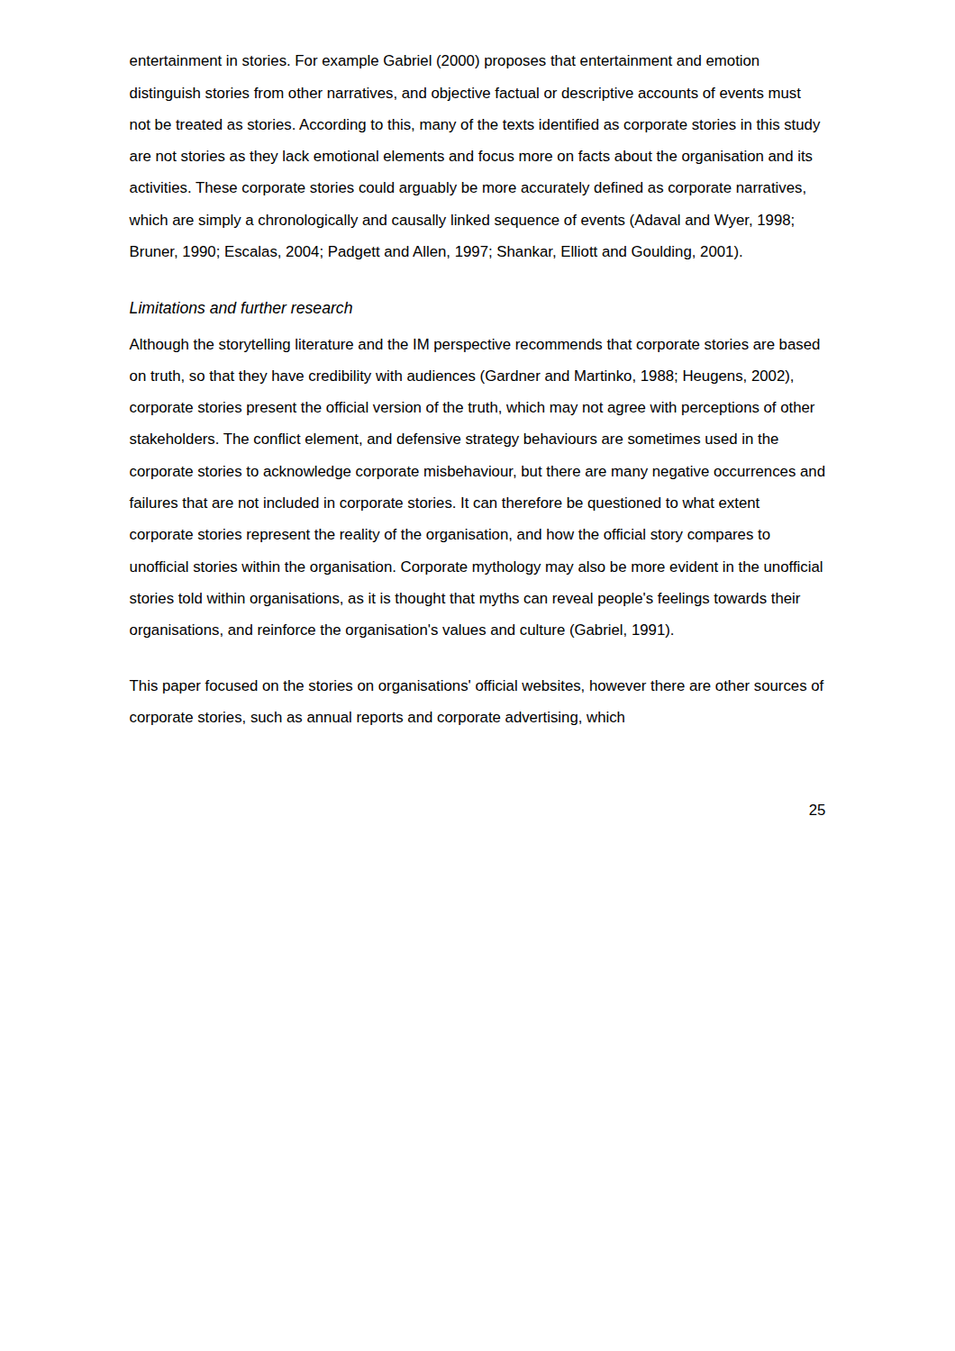entertainment in stories. For example Gabriel (2000) proposes that entertainment and emotion distinguish stories from other narratives, and objective factual or descriptive accounts of events must not be treated as stories. According to this, many of the texts identified as corporate stories in this study are not stories as they lack emotional elements and focus more on facts about the organisation and its activities. These corporate stories could arguably be more accurately defined as corporate narratives, which are simply a chronologically and causally linked sequence of events (Adaval and Wyer, 1998; Bruner, 1990; Escalas, 2004; Padgett and Allen, 1997; Shankar, Elliott and Goulding, 2001).
Limitations and further research
Although the storytelling literature and the IM perspective recommends that corporate stories are based on truth, so that they have credibility with audiences (Gardner and Martinko, 1988; Heugens, 2002), corporate stories present the official version of the truth, which may not agree with perceptions of other stakeholders. The conflict element, and defensive strategy behaviours are sometimes used in the corporate stories to acknowledge corporate misbehaviour, but there are many negative occurrences and failures that are not included in corporate stories. It can therefore be questioned to what extent corporate stories represent the reality of the organisation, and how the official story compares to unofficial stories within the organisation. Corporate mythology may also be more evident in the unofficial stories told within organisations, as it is thought that myths can reveal people's feelings towards their organisations, and reinforce the organisation's values and culture (Gabriel, 1991).
This paper focused on the stories on organisations' official websites, however there are other sources of corporate stories, such as annual reports and corporate advertising, which
25